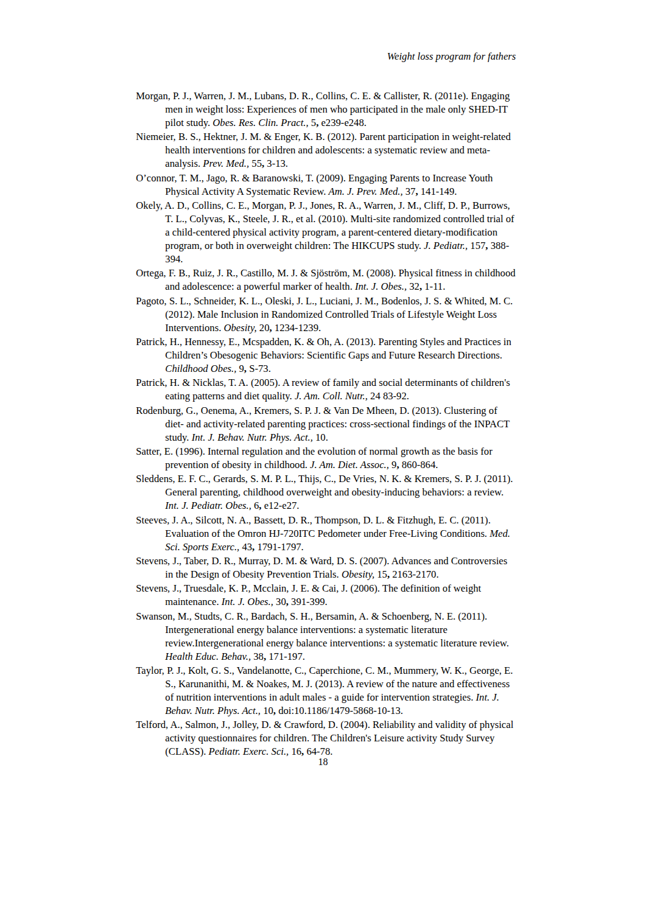Weight loss program for fathers
Morgan, P. J., Warren, J. M., Lubans, D. R., Collins, C. E. & Callister, R. (2011e). Engaging men in weight loss: Experiences of men who participated in the male only SHED-IT pilot study. Obes. Res. Clin. Pract., 5, e239-e248.
Niemeier, B. S., Hektner, J. M. & Enger, K. B. (2012). Parent participation in weight-related health interventions for children and adolescents: a systematic review and meta-analysis. Prev. Med., 55, 3-13.
O’connor, T. M., Jago, R. & Baranowski, T. (2009). Engaging Parents to Increase Youth Physical Activity A Systematic Review. Am. J. Prev. Med., 37, 141-149.
Okely, A. D., Collins, C. E., Morgan, P. J., Jones, R. A., Warren, J. M., Cliff, D. P., Burrows, T. L., Colyvas, K., Steele, J. R., et al. (2010). Multi-site randomized controlled trial of a child-centered physical activity program, a parent-centered dietary-modification program, or both in overweight children: The HIKCUPS study. J. Pediatr., 157, 388-394.
Ortega, F. B., Ruiz, J. R., Castillo, M. J. & Sjöström, M. (2008). Physical fitness in childhood and adolescence: a powerful marker of health. Int. J. Obes., 32, 1-11.
Pagoto, S. L., Schneider, K. L., Oleski, J. L., Luciani, J. M., Bodenlos, J. S. & Whited, M. C. (2012). Male Inclusion in Randomized Controlled Trials of Lifestyle Weight Loss Interventions. Obesity, 20, 1234-1239.
Patrick, H., Hennessy, E., Mcspadden, K. & Oh, A. (2013). Parenting Styles and Practices in Children’s Obesogenic Behaviors: Scientific Gaps and Future Research Directions. Childhood Obes., 9, S-73.
Patrick, H. & Nicklas, T. A. (2005). A review of family and social determinants of children's eating patterns and diet quality. J. Am. Coll. Nutr., 24 83-92.
Rodenburg, G., Oenema, A., Kremers, S. P. J. & Van De Mheen, D. (2013). Clustering of diet- and activity-related parenting practices: cross-sectional findings of the INPACT study. Int. J. Behav. Nutr. Phys. Act., 10.
Satter, E. (1996). Internal regulation and the evolution of normal growth as the basis for prevention of obesity in childhood. J. Am. Diet. Assoc., 9, 860-864.
Sleddens, E. F. C., Gerards, S. M. P. L., Thijs, C., De Vries, N. K. & Kremers, S. P. J. (2011). General parenting, childhood overweight and obesity-inducing behaviors: a review. Int. J. Pediatr. Obes., 6, e12-e27.
Steeves, J. A., Silcott, N. A., Bassett, D. R., Thompson, D. L. & Fitzhugh, E. C. (2011). Evaluation of the Omron HJ-720ITC Pedometer under Free-Living Conditions. Med. Sci. Sports Exerc., 43, 1791-1797.
Stevens, J., Taber, D. R., Murray, D. M. & Ward, D. S. (2007). Advances and Controversies in the Design of Obesity Prevention Trials. Obesity, 15, 2163-2170.
Stevens, J., Truesdale, K. P., Mcclain, J. E. & Cai, J. (2006). The definition of weight maintenance. Int. J. Obes., 30, 391-399.
Swanson, M., Studts, C. R., Bardach, S. H., Bersamin, A. & Schoenberg, N. E. (2011). Intergenerational energy balance interventions: a systematic literature review.Intergenerational energy balance interventions: a systematic literature review. Health Educ. Behav., 38, 171-197.
Taylor, P. J., Kolt, G. S., Vandelanotte, C., Caperchione, C. M., Mummery, W. K., George, E. S., Karunanithi, M. & Noakes, M. J. (2013). A review of the nature and effectiveness of nutrition interventions in adult males - a guide for intervention strategies. Int. J. Behav. Nutr. Phys. Act., 10, doi:10.1186/1479-5868-10-13.
Telford, A., Salmon, J., Jolley, D. & Crawford, D. (2004). Reliability and validity of physical activity questionnaires for children. The Children's Leisure activity Study Survey (CLASS). Pediatr. Exerc. Sci., 16, 64-78.
18